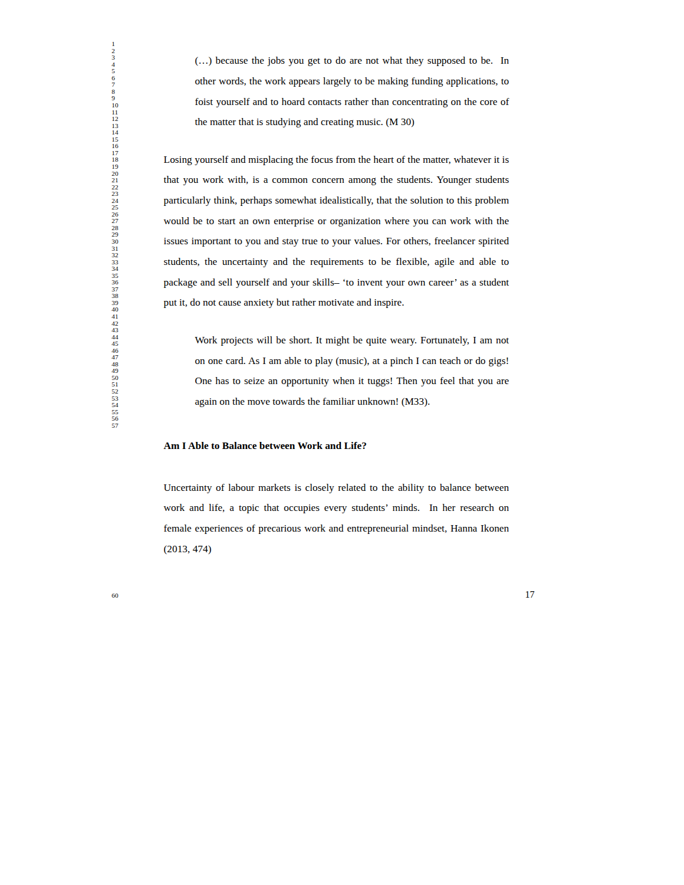123456789101112131415161718192021222324252627282930313233343536373839404142434445464748495051525354555657
(…) because the jobs you get to do are not what they supposed to be. In other words, the work appears largely to be making funding applications, to foist yourself and to hoard contacts rather than concentrating on the core of the matter that is studying and creating music. (M 30)
Losing yourself and misplacing the focus from the heart of the matter, whatever it is that you work with, is a common concern among the students. Younger students particularly think, perhaps somewhat idealistically, that the solution to this problem would be to start an own enterprise or organization where you can work with the issues important to you and stay true to your values. For others, freelancer spirited students, the uncertainty and the requirements to be flexible, agile and able to package and sell yourself and your skills– ‘to invent your own career’ as a student put it, do not cause anxiety but rather motivate and inspire.
Work projects will be short. It might be quite weary. Fortunately, I am not on one card. As I am able to play (music), at a pinch I can teach or do gigs! One has to seize an opportunity when it tuggs! Then you feel that you are again on the move towards the familiar unknown! (M33).
Am I Able to Balance between Work and Life?
Uncertainty of labour markets is closely related to the ability to balance between work and life, a topic that occupies every students’ minds. In her research on female experiences of precarious work and entrepreneurial mindset, Hanna Ikonen (2013, 474)
60
17